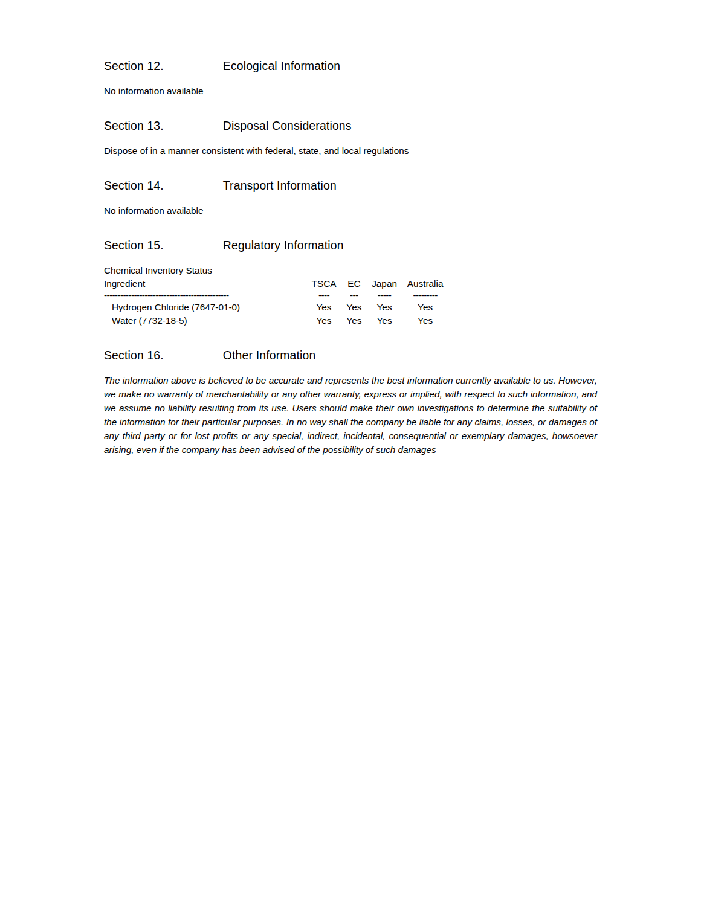Section 12. Ecological Information
No information available
Section 13. Disposal Considerations
Dispose of in a manner consistent with federal, state, and local regulations
Section 14. Transport Information
No information available
Section 15. Regulatory Information
Chemical Inventory Status
| Ingredient | TSCA | EC | Japan | Australia |
| ---------------------------------------------- | ---- | --- | ----- | --------- |
| Hydrogen Chloride (7647-01-0) | Yes | Yes | Yes | Yes |
| Water (7732-18-5) | Yes | Yes | Yes | Yes |
Section 16. Other Information
The information above is believed to be accurate and represents the best information currently available to us. However, we make no warranty of merchantability or any other warranty, express or implied, with respect to such information, and we assume no liability resulting from its use. Users should make their own investigations to determine the suitability of the information for their particular purposes. In no way shall the company be liable for any claims, losses, or damages of any third party or for lost profits or any special, indirect, incidental, consequential or exemplary damages, howsoever arising, even if the company has been advised of the possibility of such damages